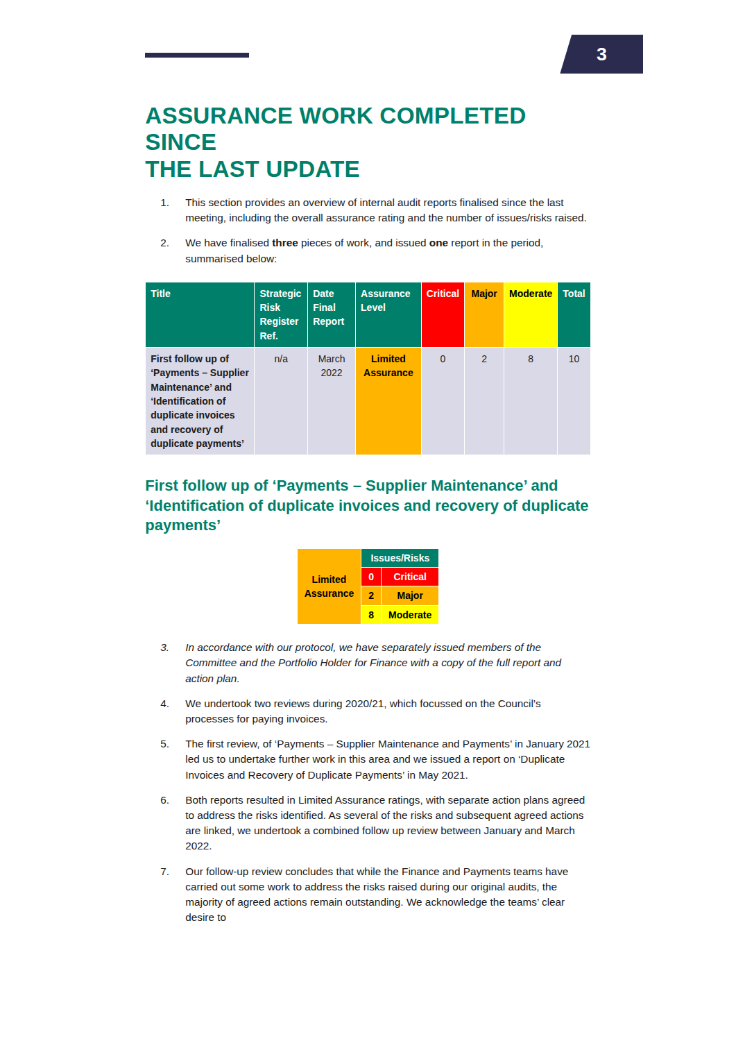3
ASSURANCE WORK COMPLETED SINCE
THE LAST UPDATE
This section provides an overview of internal audit reports finalised since the last meeting, including the overall assurance rating and the number of issues/risks raised.
We have finalised three pieces of work, and issued one report in the period, summarised below:
| Title | Strategic Risk Register Ref. | Date Final Report | Assurance Level | Critical | Major | Moderate | Total |
| --- | --- | --- | --- | --- | --- | --- | --- |
| First follow up of ‘Payments – Supplier Maintenance’ and ‘Identification of duplicate invoices and recovery of duplicate payments’ | n/a | March 2022 | Limited Assurance | 0 | 2 | 8 | 10 |
First follow up of ‘Payments – Supplier Maintenance’ and ‘Identification of duplicate invoices and recovery of duplicate payments’
| Limited Assurance | Issues/Risks |
| 0 | Critical |
| 2 | Major |
| 8 | Moderate |
In accordance with our protocol, we have separately issued members of the Committee and the Portfolio Holder for Finance with a copy of the full report and action plan.
We undertook two reviews during 2020/21, which focussed on the Council’s processes for paying invoices.
The first review, of ‘Payments – Supplier Maintenance and Payments’ in January 2021 led us to undertake further work in this area and we issued a report on ‘Duplicate Invoices and Recovery of Duplicate Payments’ in May 2021.
Both reports resulted in Limited Assurance ratings, with separate action plans agreed to address the risks identified. As several of the risks and subsequent agreed actions are linked, we undertook a combined follow up review between January and March 2022.
Our follow-up review concludes that while the Finance and Payments teams have carried out some work to address the risks raised during our original audits, the majority of agreed actions remain outstanding. We acknowledge the teams’ clear desire to